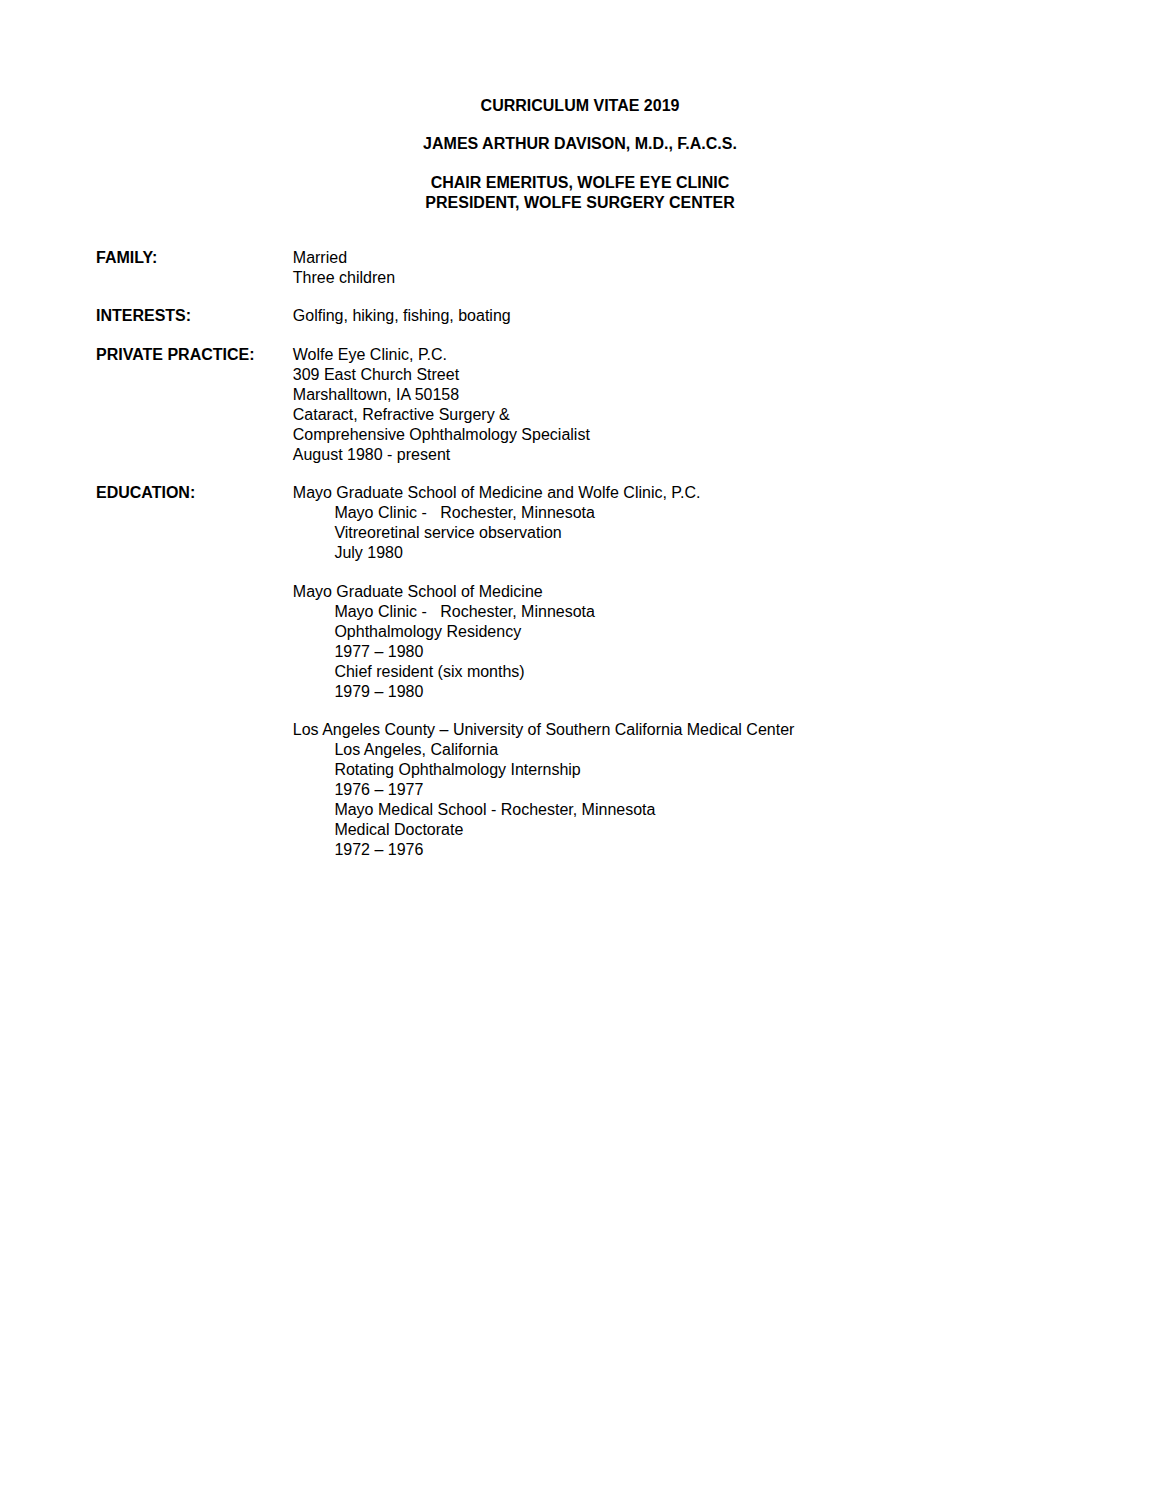CURRICULUM VITAE 2019
JAMES ARTHUR DAVISON, M.D., F.A.C.S.
CHAIR EMERITUS, WOLFE EYE CLINIC PRESIDENT, WOLFE SURGERY CENTER
| FAMILY: | Married Three children |
| INTERESTS: | Golfing, hiking, fishing, boating |
| PRIVATE PRACTICE: | Wolfe Eye Clinic, P.C. 309 East Church Street Marshalltown, IA 50158 Cataract, Refractive Surgery & Comprehensive Ophthalmology Specialist August 1980 - present |
| EDUCATION: | Mayo Graduate School of Medicine and Wolfe Clinic, P.C. Mayo Clinic - Rochester, Minnesota Vitreoretinal service observation July 1980 Mayo Graduate School of Medicine Mayo Clinic - Rochester, Minnesota Ophthalmology Residency 1977 – 1980 Chief resident (six months) 1979 – 1980 Los Angeles County – University of Southern California Medical Center Los Angeles, California Rotating Ophthalmology Internship 1976 – 1977 Mayo Medical School - Rochester, Minnesota Medical Doctorate 1972 – 1976 |